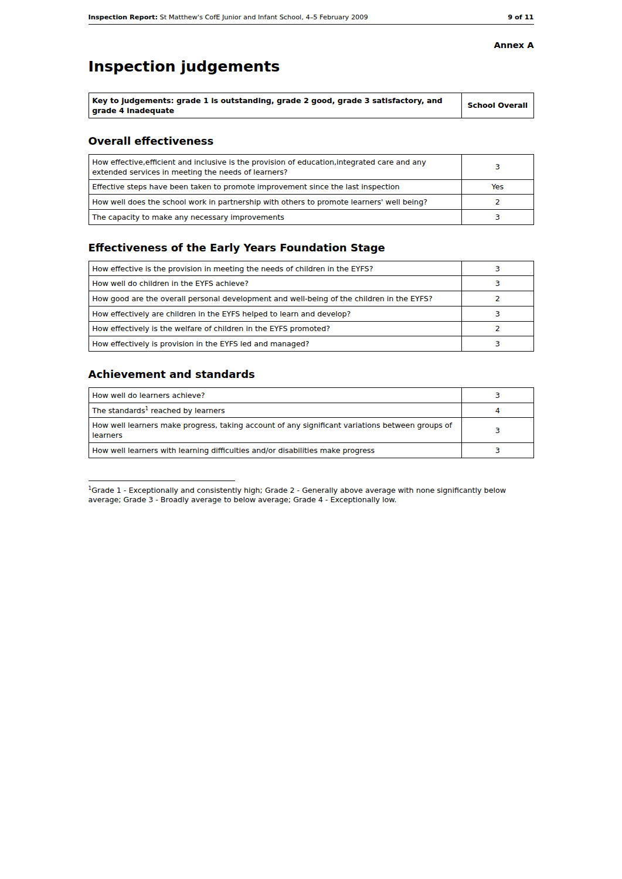Inspection Report: St Matthew's CofE Junior and Infant School, 4–5 February 2009
9 of 11
Annex A
Inspection judgements
| Key to judgements: grade 1 is outstanding, grade 2 good, grade 3 satisfactory, and grade 4 inadequate | School Overall |
Overall effectiveness
| How effective,efficient and inclusive is the provision of education,integrated care and any extended services in meeting the needs of learners? | 3 |
| Effective steps have been taken to promote improvement since the last inspection | Yes |
| How well does the school work in partnership with others to promote learners' well being? | 2 |
| The capacity to make any necessary improvements | 3 |
Effectiveness of the Early Years Foundation Stage
| How effective is the provision in meeting the needs of children in the EYFS? | 3 |
| How well do children in the EYFS achieve? | 3 |
| How good are the overall personal development and well-being of the children in the EYFS? | 2 |
| How effectively are children in the EYFS helped to learn and develop? | 3 |
| How effectively is the welfare of children in the EYFS promoted? | 2 |
| How effectively is provision in the EYFS led and managed? | 3 |
Achievement and standards
| How well do learners achieve? | 3 |
| The standards 1 reached by learners | 4 |
| How well learners make progress, taking account of any significant variations between groups of learners | 3 |
| How well learners with learning difficulties and/or disabilities make progress | 3 |
1Grade 1 - Exceptionally and consistently high; Grade 2 - Generally above average with none significantly below average; Grade 3 - Broadly average to below average; Grade 4 - Exceptionally low.